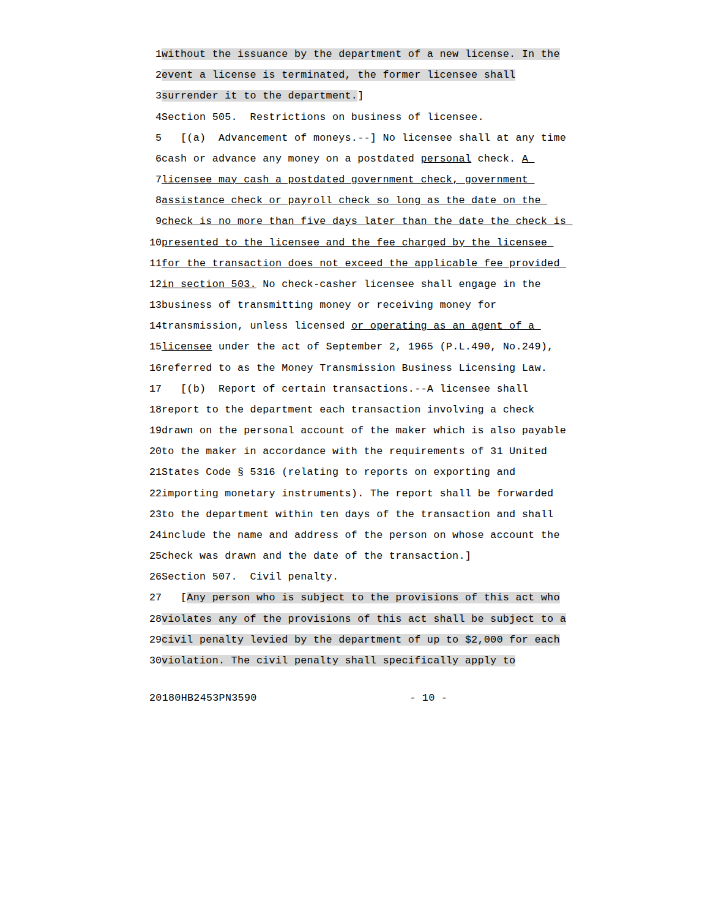| 1 | without the issuance by the department of a new license. In the |
| 2 | event a license is terminated, the former licensee shall |
| 3 | surrender it to the department. ] |
| 4 | Section 505. Restrictions on business of licensee. |
| 5 | [(a) Advancement of moneys.--] No licensee shall at any time |
| 6 | cash or advance any money on a postdated personal check. A |
| 7 | licensee may cash a postdated government check, government |
| 8 | assistance check or payroll check so long as the date on the |
| 9 | check is no more than five days later than the date the check is |
| 10 | presented to the licensee and the fee charged by the licensee |
| 11 | for the transaction does not exceed the applicable fee provided |
| 12 | in section 503. No check-casher licensee shall engage in the |
| 13 | business of transmitting money or receiving money for |
| 14 | transmission, unless licensed or operating as an agent of a |
| 15 | licensee under the act of September 2, 1965 (P.L.490, No.249), |
| 16 | referred to as the Money Transmission Business Licensing Law. |
| 17 | [(b) Report of certain transactions.--A licensee shall |
| 18 | report to the department each transaction involving a check |
| 19 | drawn on the personal account of the maker which is also payable |
| 20 | to the maker in accordance with the requirements of 31 United |
| 21 | States Code § 5316 (relating to reports on exporting and |
| 22 | importing monetary instruments). The report shall be forwarded |
| 23 | to the department within ten days of the transaction and shall |
| 24 | include the name and address of the person on whose account the |
| 25 | check was drawn and the date of the transaction.] |
| 26 | Section 507. Civil penalty. |
| 27 | [ Any person who is subject to the provisions of this act who |
| 28 | violates any of the provisions of this act shall be subject to a |
| 29 | civil penalty levied by the department of up to $2,000 for each |
| 30 | violation. The civil penalty shall specifically apply to |
20180HB2453PN3590- 10 -